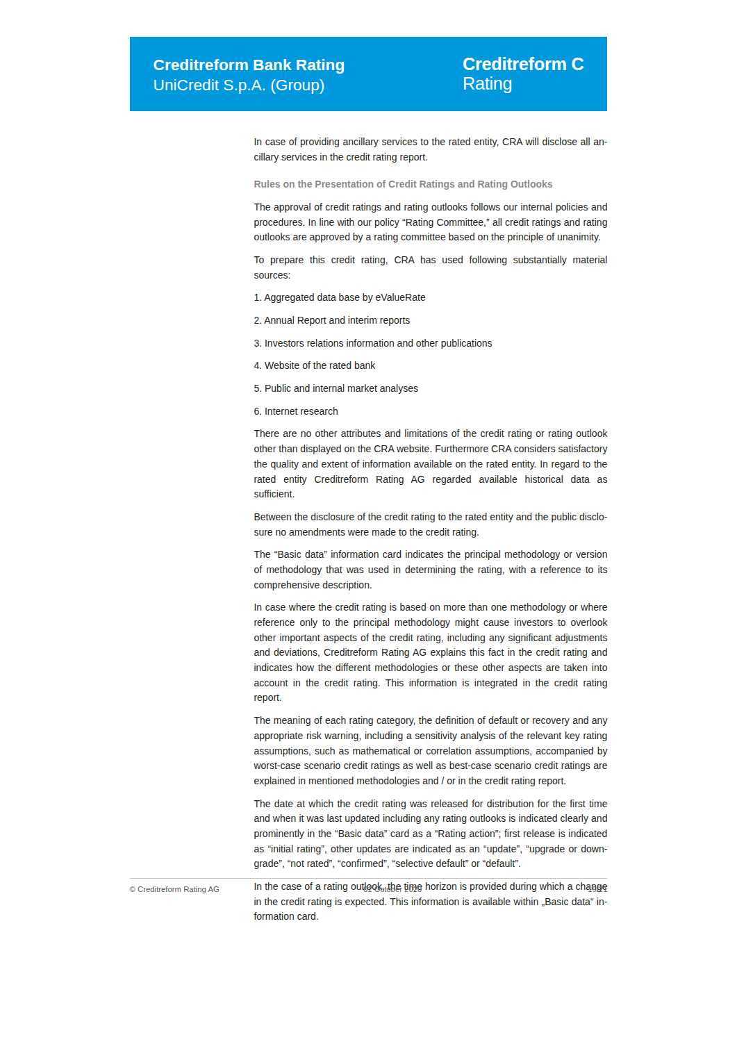Creditreform Bank Rating
UniCredit S.p.A. (Group)
Creditreform C Rating
In case of providing ancillary services to the rated entity, CRA will disclose all ancillary services in the credit rating report.
Rules on the Presentation of Credit Ratings and Rating Outlooks
The approval of credit ratings and rating outlooks follows our internal policies and procedures. In line with our policy “Rating Committee,” all credit ratings and rating outlooks are approved by a rating committee based on the principle of unanimity.
To prepare this credit rating, CRA has used following substantially material sources:
1. Aggregated data base by eValueRate
2. Annual Report and interim reports
3. Investors relations information and other publications
4. Website of the rated bank
5. Public and internal market analyses
6. Internet research
There are no other attributes and limitations of the credit rating or rating outlook other than displayed on the CRA website. Furthermore CRA considers satisfactory the quality and extent of information available on the rated entity. In regard to the rated entity Creditreform Rating AG regarded available historical data as sufficient.
Between the disclosure of the credit rating to the rated entity and the public disclosure no amendments were made to the credit rating.
The “Basic data” information card indicates the principal methodology or version of methodology that was used in determining the rating, with a reference to its comprehensive description.
In case where the credit rating is based on more than one methodology or where reference only to the principal methodology might cause investors to overlook other important aspects of the credit rating, including any significant adjustments and deviations, Creditreform Rating AG explains this fact in the credit rating and indicates how the different methodologies or these other aspects are taken into account in the credit rating. This information is integrated in the credit rating report.
The meaning of each rating category, the definition of default or recovery and any appropriate risk warning, including a sensitivity analysis of the relevant key rating assumptions, such as mathematical or correlation assumptions, accompanied by worst-case scenario credit ratings as well as best-case scenario credit ratings are explained in mentioned methodologies and / or in the credit rating report.
The date at which the credit rating was released for distribution for the first time and when it was last updated including any rating outlooks is indicated clearly and prominently in the “Basic data” card as a “Rating action”; first release is indicated as “initial rating”, other updates are indicated as an “update”, “upgrade or downgrade”, “not rated”, “confirmed”, “selective default” or “default”.
In the case of a rating outlook, the time horizon is provided during which a change in the credit rating is expected. This information is available within „Basic data“ information card.
© Creditreform Rating AG
01 October 2020
19/21